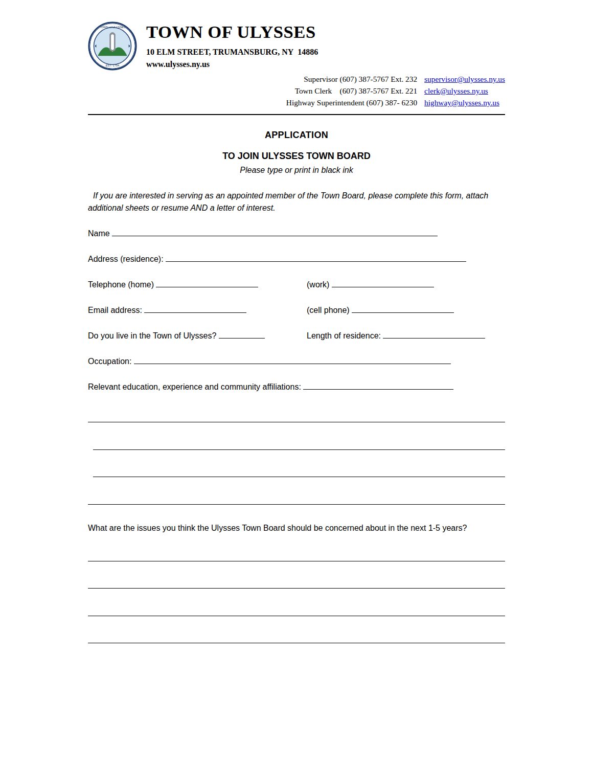TOWN of ULYSSES EST. 1794
TOWN OF ULYSSES
10 ELM STREET, TRUMANSBURG, NY 14886
www.ulysses.ny.us
| Supervisor (607) 387-5767 Ext. 232 | supervisor@ulysses.ny.us |
| Town Clerk (607) 387-5767 Ext. 221 | clerk@ulysses.ny.us |
| Highway Superintendent (607) 387- 6230 | highway@ulysses.ny.us |
APPLICATION
TO JOIN ULYSSES TOWN BOARD
Please type or print in black ink
If you are interested in serving as an appointed member of the Town Board, please complete this form, attach additional sheets or resume AND a letter of interest.
Name
Address (residence):
Telephone (home)
(work)
Email address:
(cell phone)
Do you live in the Town of Ulysses?
Length of residence:
Occupation:
Relevant education, experience and community affiliations:
What are the issues you think the Ulysses Town Board should be concerned about in the next 1-5 years?